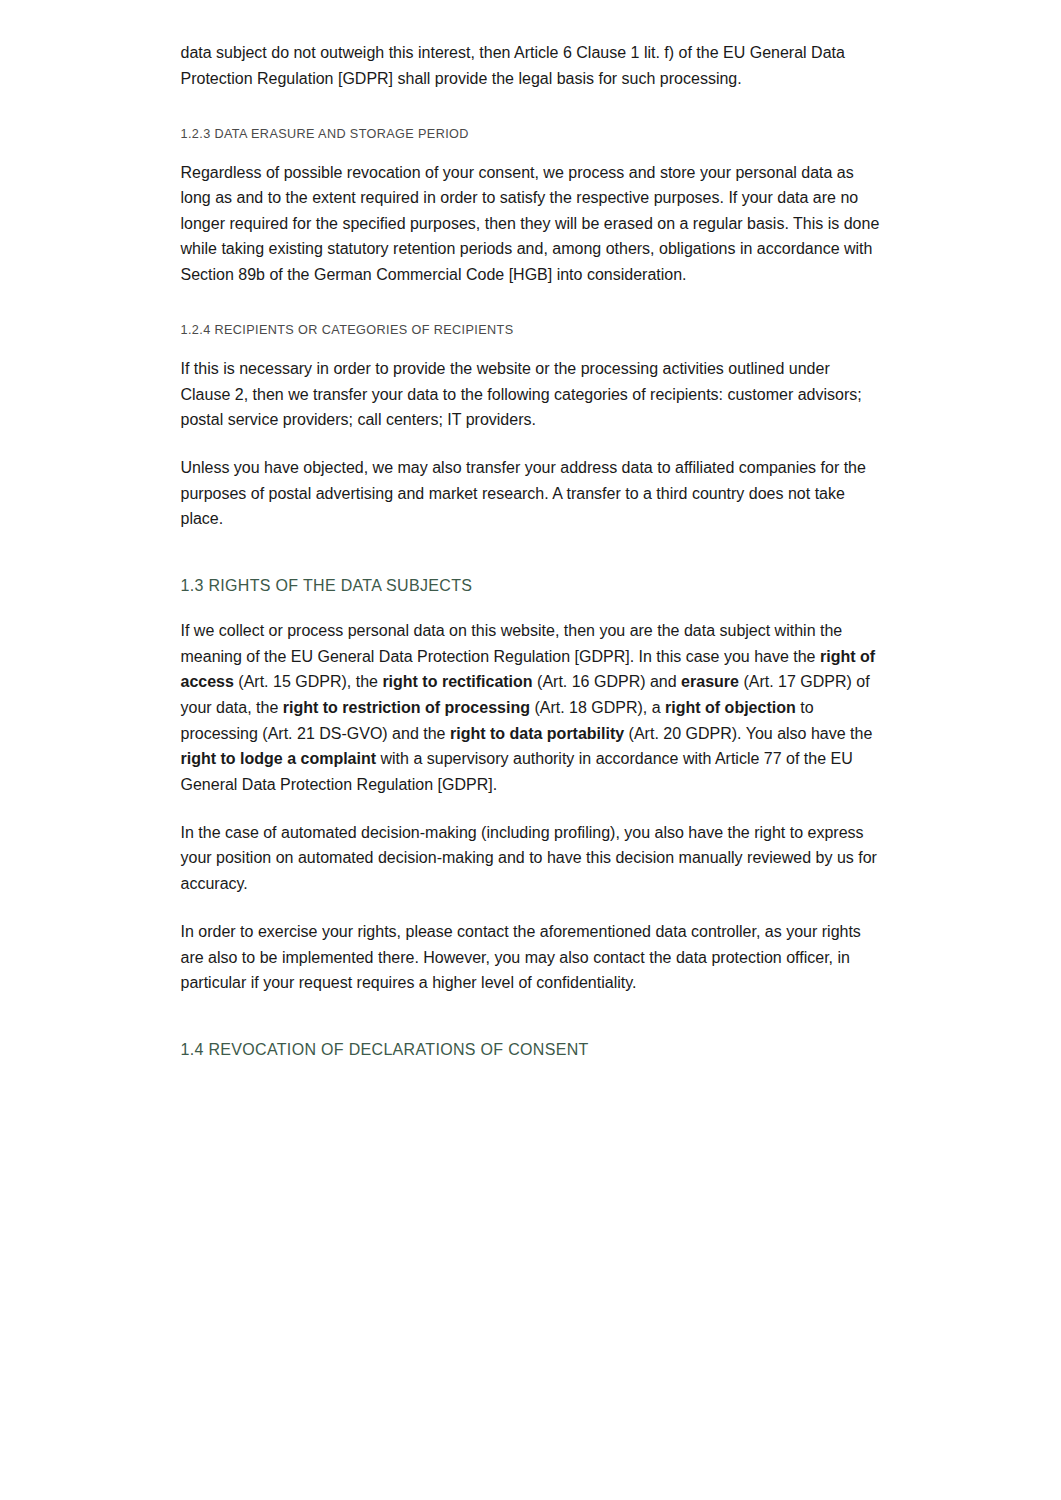data subject do not outweigh this interest, then Article 6 Clause 1 lit. f) of the EU General Data Protection Regulation [GDPR] shall provide the legal basis for such processing.
1.2.3 DATA ERASURE AND STORAGE PERIOD
Regardless of possible revocation of your consent, we process and store your personal data as long as and to the extent required in order to satisfy the respective purposes. If your data are no longer required for the specified purposes, then they will be erased on a regular basis. This is done while taking existing statutory retention periods and, among others, obligations in accordance with Section 89b of the German Commercial Code [HGB] into consideration.
1.2.4 RECIPIENTS OR CATEGORIES OF RECIPIENTS
If this is necessary in order to provide the website or the processing activities outlined under Clause 2, then we transfer your data to the following categories of recipients: customer advisors; postal service providers; call centers; IT providers.
Unless you have objected, we may also transfer your address data to affiliated companies for the purposes of postal advertising and market research. A transfer to a third country does not take place.
1.3 RIGHTS OF THE DATA SUBJECTS
If we collect or process personal data on this website, then you are the data subject within the meaning of the EU General Data Protection Regulation [GDPR]. In this case you have the right of access (Art. 15 GDPR), the right to rectification (Art. 16 GDPR) and erasure (Art. 17 GDPR) of your data, the right to restriction of processing (Art. 18 GDPR), a right of objection to processing (Art. 21 DS-GVO) and the right to data portability (Art. 20 GDPR). You also have the right to lodge a complaint with a supervisory authority in accordance with Article 77 of the EU General Data Protection Regulation [GDPR].
In the case of automated decision-making (including profiling), you also have the right to express your position on automated decision-making and to have this decision manually reviewed by us for accuracy.
In order to exercise your rights, please contact the aforementioned data controller, as your rights are also to be implemented there. However, you may also contact the data protection officer, in particular if your request requires a higher level of confidentiality.
1.4 REVOCATION OF DECLARATIONS OF CONSENT